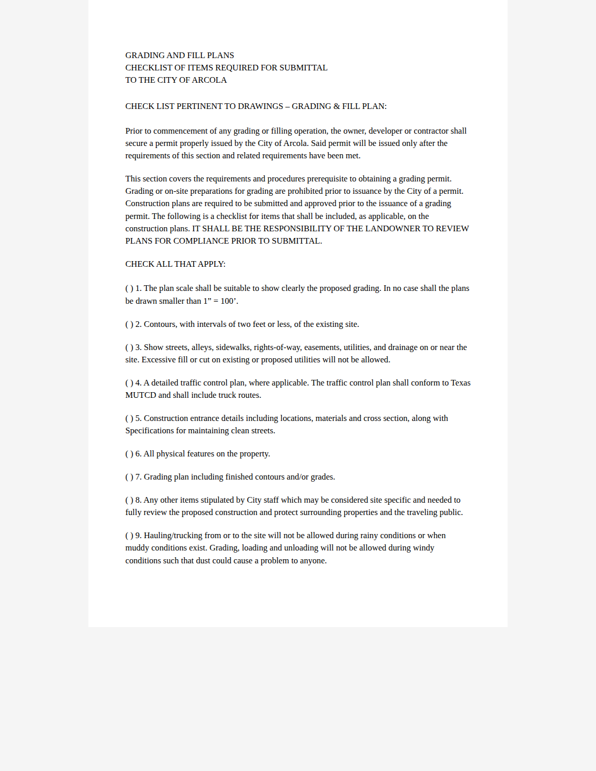Grading and Fill Plans
Checklist of Items Required for Submittal
To the City of Arcola
Check list pertinent to drawings – Grading & Fill Plan:
Prior to commencement of any grading or filling operation, the owner, developer or contractor shall secure a permit properly issued by the City of Arcola. Said permit will be issued only after the requirements of this section and related requirements have been met.
This section covers the requirements and procedures prerequisite to obtaining a grading permit. Grading or on-site preparations for grading are prohibited prior to issuance by the City of a permit. Construction plans are required to be submitted and approved prior to the issuance of a grading permit. The following is a checklist for items that shall be included, as applicable, on the construction plans. It shall be the responsibility of the landowner to review plans for compliance prior to submittal.
Check all that apply:
( ) 1. The plan scale shall be suitable to show clearly the proposed grading. In no case shall the plans be drawn smaller than 1” = 100’.
( ) 2. Contours, with intervals of two feet or less, of the existing site.
( ) 3. Show streets, alleys, sidewalks, rights-of-way, easements, utilities, and drainage on or near the site. Excessive fill or cut on existing or proposed utilities will not be allowed.
( ) 4. A detailed traffic control plan, where applicable. The traffic control plan shall conform to Texas MUTCD and shall include truck routes.
( ) 5. Construction entrance details including locations, materials and cross section, along with Specifications for maintaining clean streets.
( ) 6. All physical features on the property.
( ) 7. Grading plan including finished contours and/or grades.
( ) 8. Any other items stipulated by City staff which may be considered site specific and needed to fully review the proposed construction and protect surrounding properties and the traveling public.
( ) 9. Hauling/trucking from or to the site will not be allowed during rainy conditions or when muddy conditions exist. Grading, loading and unloading will not be allowed during windy conditions such that dust could cause a problem to anyone.